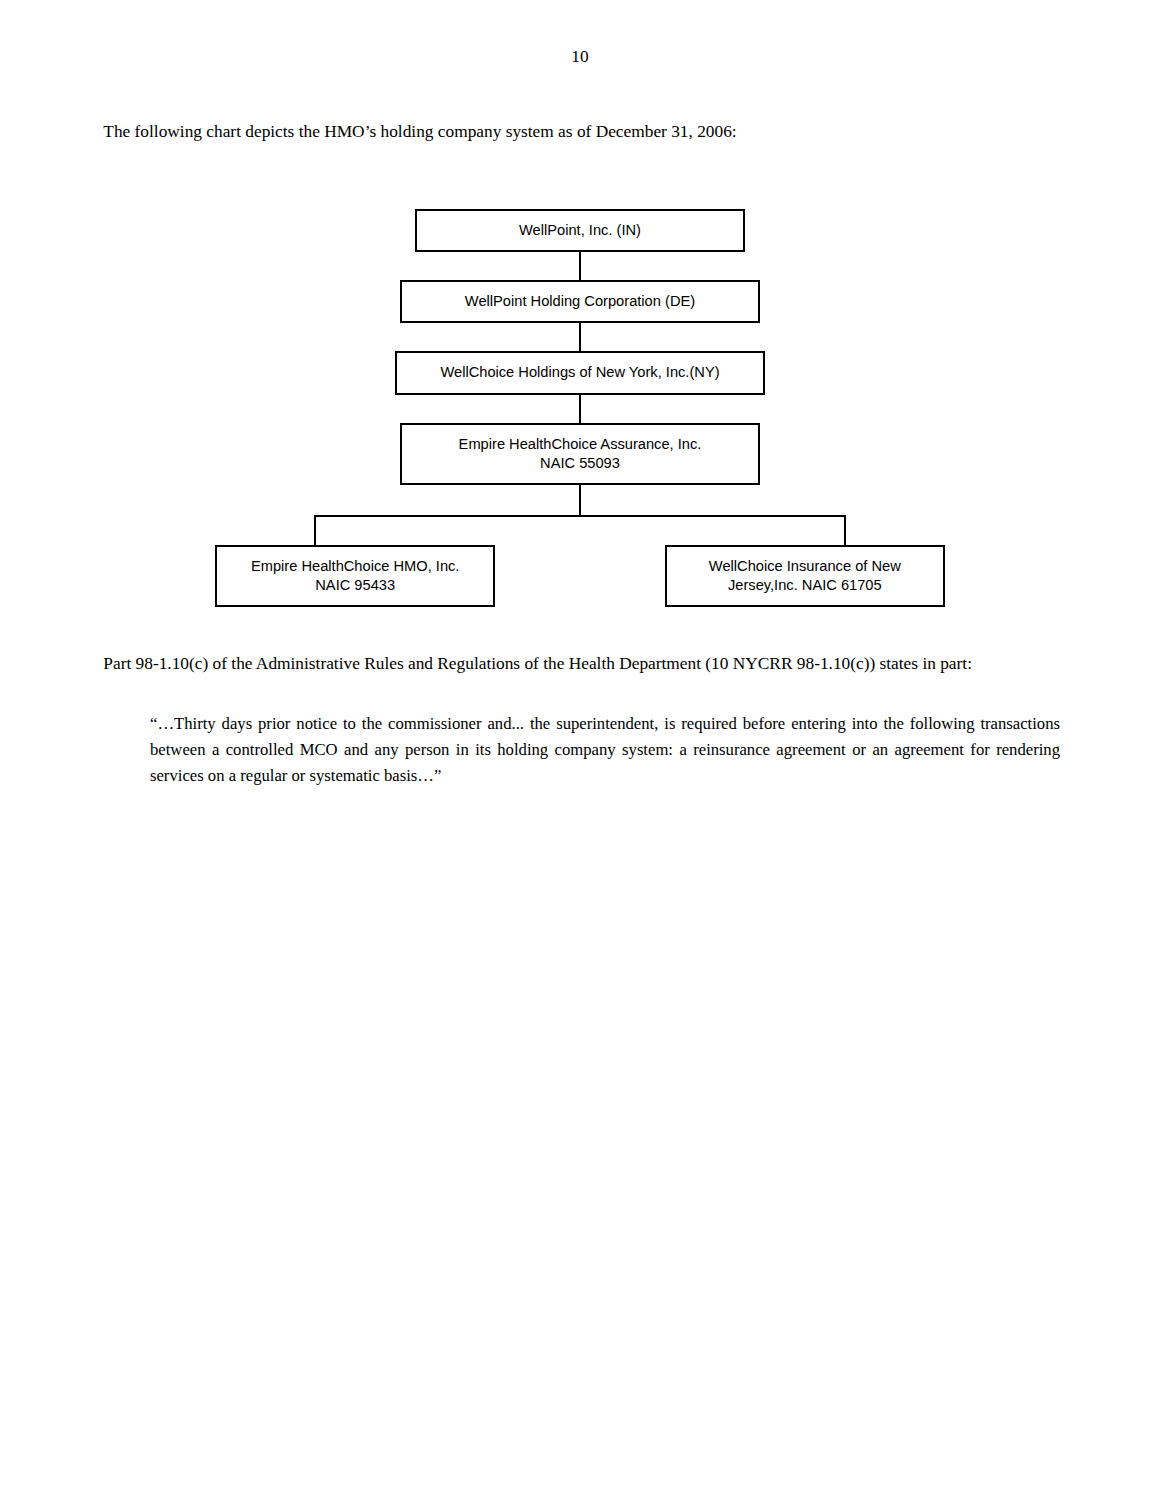10
The following chart depicts the HMO’s holding company system as of December 31, 2006:
WellPoint, Inc. (IN)
WellPoint Holding Corporation (DE)
WellChoice Holdings of New York, Inc.(NY)
Empire HealthChoice Assurance, Inc.
NAIC 55093
Empire HealthChoice HMO, Inc.
NAIC 95433
WellChoice Insurance of New Jersey,Inc. NAIC 61705
Part 98-1.10(c) of the Administrative Rules and Regulations of the Health Department (10 NYCRR 98-1.10(c)) states in part:
“…Thirty days prior notice to the commissioner and... the superintendent, is required before entering into the following transactions between a controlled MCO and any person in its holding company system: a reinsurance agreement or an agreement for rendering services on a regular or systematic basis…”